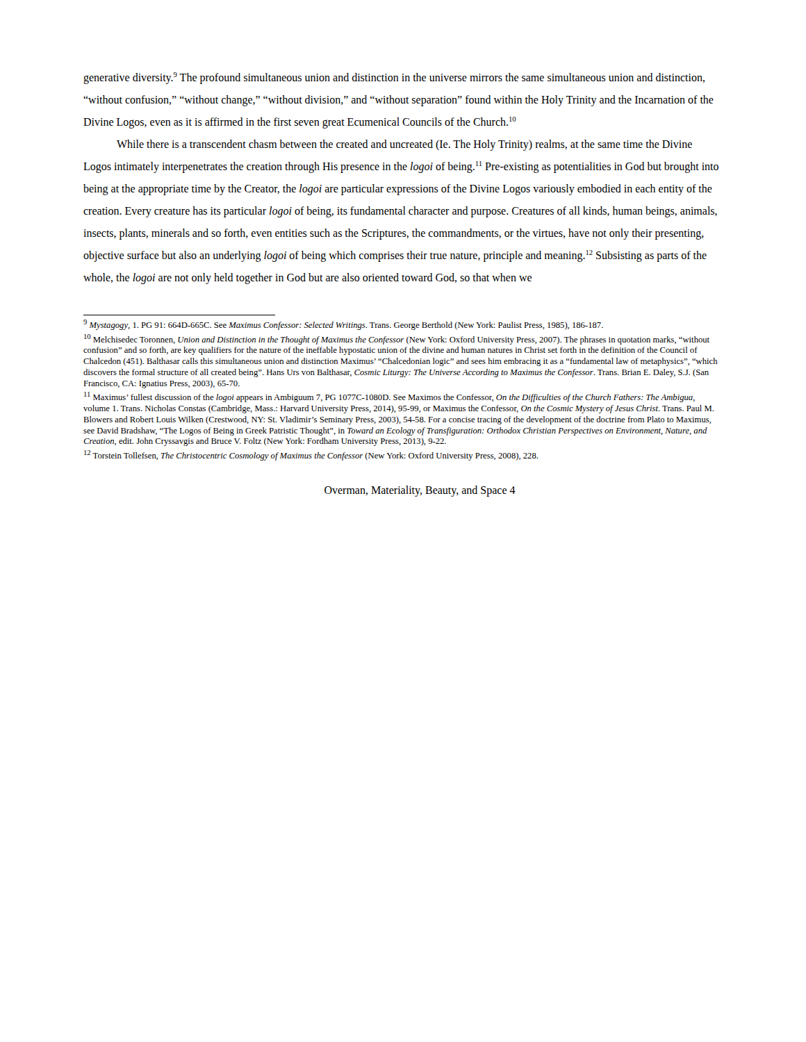generative diversity.9 The profound simultaneous union and distinction in the universe mirrors the same simultaneous union and distinction, “without confusion,” “without change,” “without division,” and “without separation” found within the Holy Trinity and the Incarnation of the Divine Logos, even as it is affirmed in the first seven great Ecumenical Councils of the Church.10
While there is a transcendent chasm between the created and uncreated (Ie. The Holy Trinity) realms, at the same time the Divine Logos intimately interpenetrates the creation through His presence in the logoi of being.11 Pre-existing as potentialities in God but brought into being at the appropriate time by the Creator, the logoi are particular expressions of the Divine Logos variously embodied in each entity of the creation. Every creature has its particular logoi of being, its fundamental character and purpose. Creatures of all kinds, human beings, animals, insects, plants, minerals and so forth, even entities such as the Scriptures, the commandments, or the virtues, have not only their presenting, objective surface but also an underlying logoi of being which comprises their true nature, principle and meaning.12 Subsisting as parts of the whole, the logoi are not only held together in God but are also oriented toward God, so that when we
9 Mystagogy, 1. PG 91: 664D-665C. See Maximus Confessor: Selected Writings. Trans. George Berthold (New York: Paulist Press, 1985), 186-187.
10 Melchisedec Toronnen, Union and Distinction in the Thought of Maximus the Confessor (New York: Oxford University Press, 2007). The phrases in quotation marks, “without confusion” and so forth, are key qualifiers for the nature of the ineffable hypostatic union of the divine and human natures in Christ set forth in the definition of the Council of Chalcedon (451). Balthasar calls this simultaneous union and distinction Maximus’ “Chalcedonian logic” and sees him embracing it as a “fundamental law of metaphysics”, “which discovers the formal structure of all created being”. Hans Urs von Balthasar, Cosmic Liturgy: The Universe According to Maximus the Confessor. Trans. Brian E. Daley, S.J. (San Francisco, CA: Ignatius Press, 2003), 65-70.
11 Maximus’ fullest discussion of the logoi appears in Ambiguum 7, PG 1077C-1080D. See Maximos the Confessor, On the Difficulties of the Church Fathers: The Ambigua, volume 1. Trans. Nicholas Constas (Cambridge, Mass.: Harvard University Press, 2014), 95-99, or Maximus the Confessor, On the Cosmic Mystery of Jesus Christ. Trans. Paul M. Blowers and Robert Louis Wilken (Crestwood, NY: St. Vladimir’s Seminary Press, 2003), 54-58. For a concise tracing of the development of the doctrine from Plato to Maximus, see David Bradshaw, “The Logos of Being in Greek Patristic Thought”, in Toward an Ecology of Transfiguration: Orthodox Christian Perspectives on Environment, Nature, and Creation, edit. John Cryssavgis and Bruce V. Foltz (New York: Fordham University Press, 2013), 9-22.
12 Torstein Tollefsen, The Christocentric Cosmology of Maximus the Confessor (New York: Oxford University Press, 2008), 228.
Overman, Materiality, Beauty, and Space 4